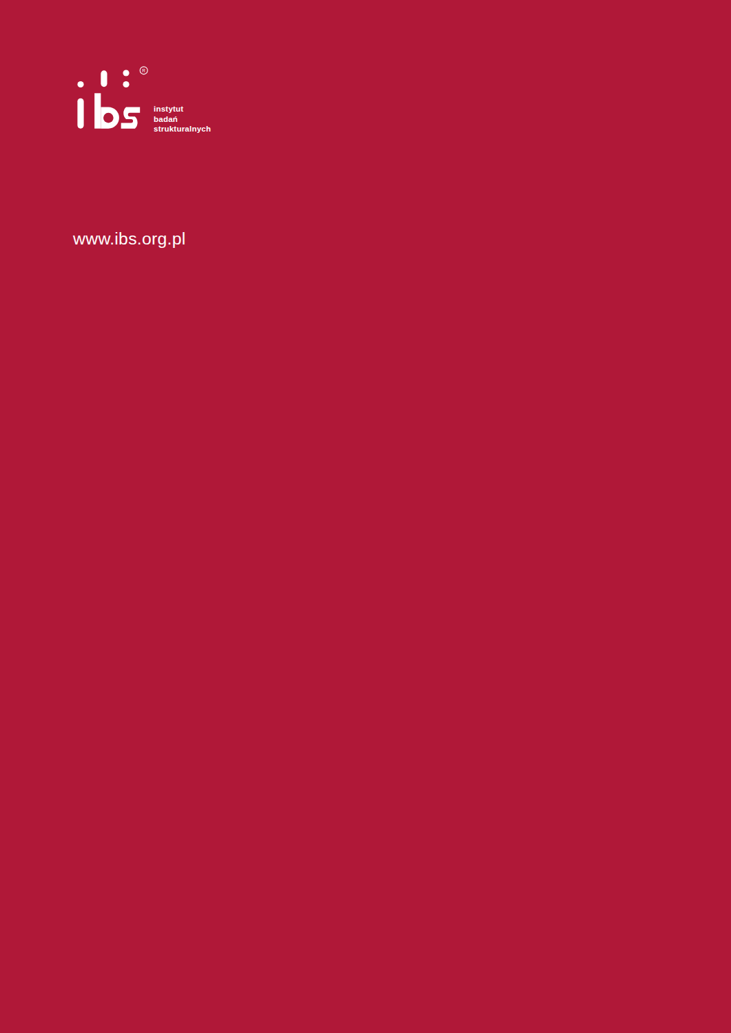R
instytut
badań
strukturalnych
www.ibs.org.pl